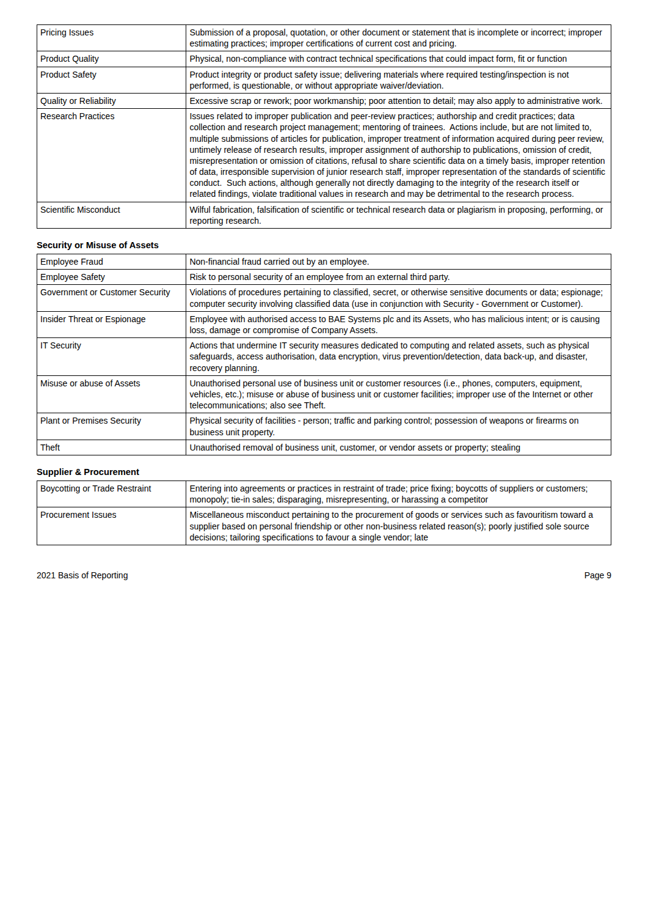| Pricing Issues | Submission of a proposal, quotation, or other document or statement that is incomplete or incorrect; improper estimating practices; improper certifications of current cost and pricing. |
| Product Quality | Physical, non-compliance with contract technical specifications that could impact form, fit or function |
| Product Safety | Product integrity or product safety issue; delivering materials where required testing/inspection is not performed, is questionable, or without appropriate waiver/deviation. |
| Quality or Reliability | Excessive scrap or rework; poor workmanship; poor attention to detail; may also apply to administrative work. |
| Research Practices | Issues related to improper publication and peer-review practices; authorship and credit practices; data collection and research project management; mentoring of trainees. Actions include, but are not limited to, multiple submissions of articles for publication, improper treatment of information acquired during peer review, untimely release of research results, improper assignment of authorship to publications, omission of credit, misrepresentation or omission of citations, refusal to share scientific data on a timely basis, improper retention of data, irresponsible supervision of junior research staff, improper representation of the standards of scientific conduct. Such actions, although generally not directly damaging to the integrity of the research itself or related findings, violate traditional values in research and may be detrimental to the research process. |
| Scientific Misconduct | Wilful fabrication, falsification of scientific or technical research data or plagiarism in proposing, performing, or reporting research. |
Security or Misuse of Assets
| Employee Fraud | Non-financial fraud carried out by an employee. |
| Employee Safety | Risk to personal security of an employee from an external third party. |
| Government or Customer Security | Violations of procedures pertaining to classified, secret, or otherwise sensitive documents or data; espionage; computer security involving classified data (use in conjunction with Security - Government or Customer). |
| Insider Threat or Espionage | Employee with authorised access to BAE Systems plc and its Assets, who has malicious intent; or is causing loss, damage or compromise of Company Assets. |
| IT Security | Actions that undermine IT security measures dedicated to computing and related assets, such as physical safeguards, access authorisation, data encryption, virus prevention/detection, data back-up, and disaster, recovery planning. |
| Misuse or abuse of Assets | Unauthorised personal use of business unit or customer resources (i.e., phones, computers, equipment, vehicles, etc.); misuse or abuse of business unit or customer facilities; improper use of the Internet or other telecommunications; also see Theft. |
| Plant or Premises Security | Physical security of facilities - person; traffic and parking control; possession of weapons or firearms on business unit property. |
| Theft | Unauthorised removal of business unit, customer, or vendor assets or property; stealing |
Supplier & Procurement
| Boycotting or Trade Restraint | Entering into agreements or practices in restraint of trade; price fixing; boycotts of suppliers or customers; monopoly; tie-in sales; disparaging, misrepresenting, or harassing a competitor |
| Procurement Issues | Miscellaneous misconduct pertaining to the procurement of goods or services such as favouritism toward a supplier based on personal friendship or other non-business related reason(s); poorly justified sole source decisions; tailoring specifications to favour a single vendor; late |
2021 Basis of Reporting Page 9